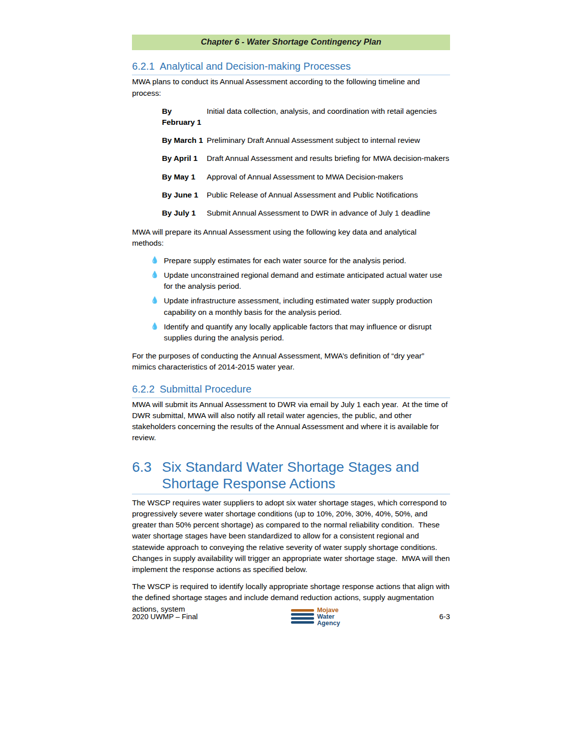Chapter 6 - Water Shortage Contingency Plan
6.2.1 Analytical and Decision-making Processes
MWA plans to conduct its Annual Assessment according to the following timeline and process:
By February 1
Initial data collection, analysis, and coordination with retail agencies
By March 1
Preliminary Draft Annual Assessment subject to internal review
By April 1
Draft Annual Assessment and results briefing for MWA decision-makers
By May 1
Approval of Annual Assessment to MWA Decision-makers
By June 1
Public Release of Annual Assessment and Public Notifications
By July 1
Submit Annual Assessment to DWR in advance of July 1 deadline
MWA will prepare its Annual Assessment using the following key data and analytical methods:
Prepare supply estimates for each water source for the analysis period.
Update unconstrained regional demand and estimate anticipated actual water use for the analysis period.
Update infrastructure assessment, including estimated water supply production capability on a monthly basis for the analysis period.
Identify and quantify any locally applicable factors that may influence or disrupt supplies during the analysis period.
For the purposes of conducting the Annual Assessment, MWA’s definition of “dry year” mimics characteristics of 2014-2015 water year.
6.2.2 Submittal Procedure
MWA will submit its Annual Assessment to DWR via email by July 1 each year. At the time of DWR submittal, MWA will also notify all retail water agencies, the public, and other stakeholders concerning the results of the Annual Assessment and where it is available for review.
6.3 Six Standard Water Shortage Stages and Shortage Response Actions
The WSCP requires water suppliers to adopt six water shortage stages, which correspond to progressively severe water shortage conditions (up to 10%, 20%, 30%, 40%, 50%, and greater than 50% percent shortage) as compared to the normal reliability condition. These water shortage stages have been standardized to allow for a consistent regional and statewide approach to conveying the relative severity of water supply shortage conditions. Changes in supply availability will trigger an appropriate water shortage stage. MWA will then implement the response actions as specified below.
The WSCP is required to identify locally appropriate shortage response actions that align with the defined shortage stages and include demand reduction actions, supply augmentation actions, system
2020 UWMP – Final
Mojave
Water
Agency
6-3